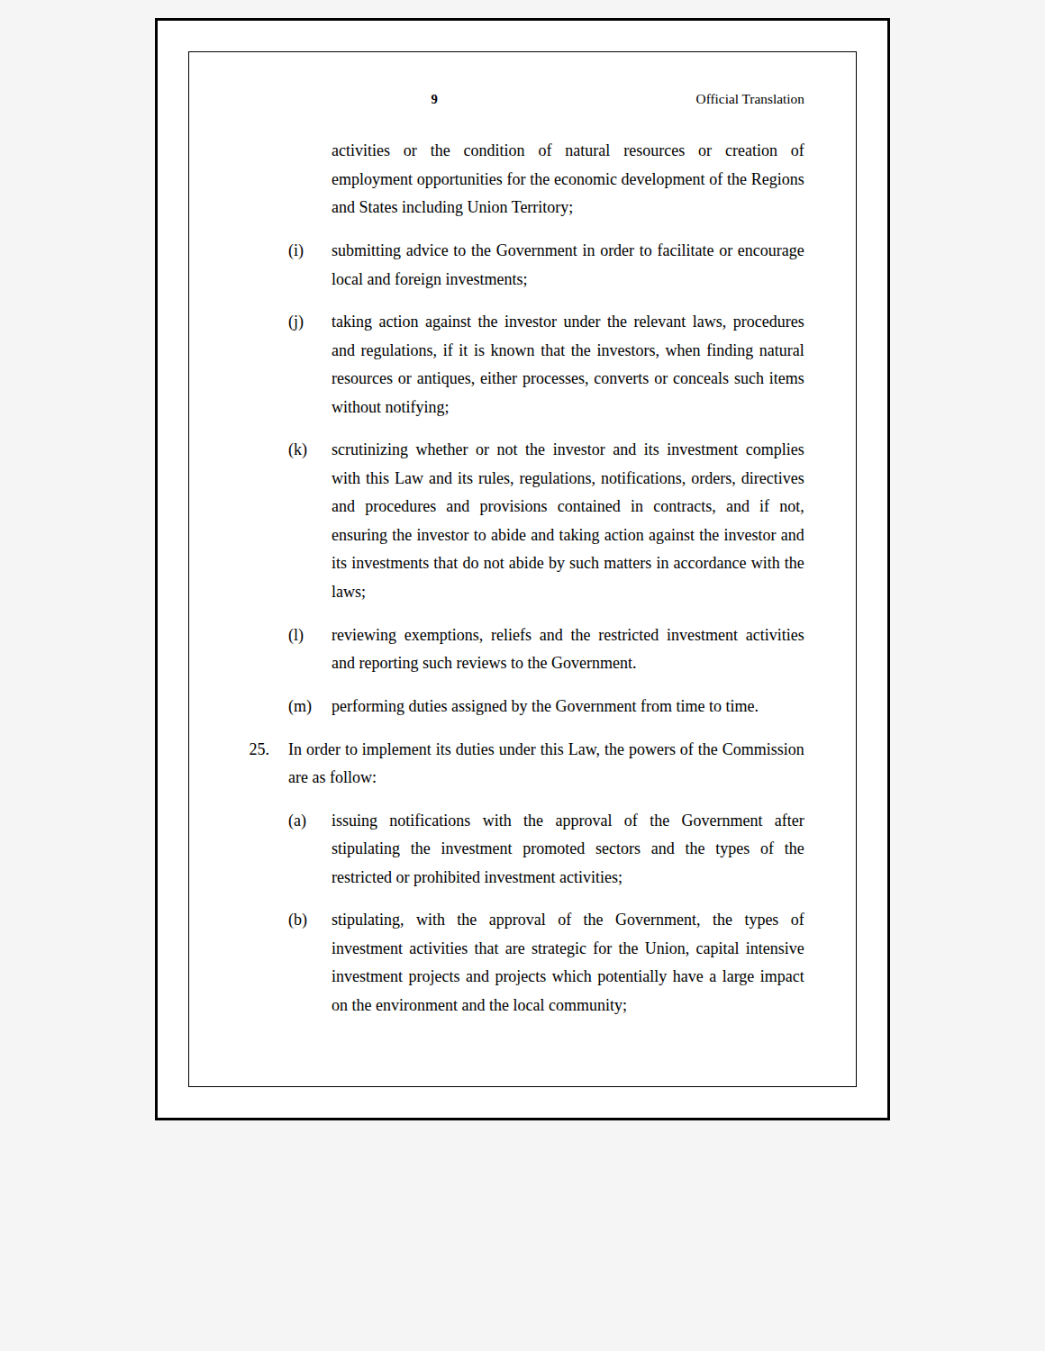9 Official Translation
activities or the condition of natural resources or creation of employment opportunities for the economic development of the Regions and States including Union Territory;
(i)
submitting advice to the Government in order to facilitate or encourage local and foreign investments;
(j)
taking action against the investor under the relevant laws, procedures and regulations, if it is known that the investors, when finding natural resources or antiques, either processes, converts or conceals such items without notifying;
(k)
scrutinizing whether or not the investor and its investment complies with this Law and its rules, regulations, notifications, orders, directives and procedures and provisions contained in contracts, and if not, ensuring the investor to abide and taking action against the investor and its investments that do not abide by such matters in accordance with the laws;
(l)
reviewing exemptions, reliefs and the restricted investment activities and reporting such reviews to the Government.
(m)
performing duties assigned by the Government from time to time.
25.
In order to implement its duties under this Law, the powers of the Commission are as follow:
(a)
issuing notifications with the approval of the Government after stipulating the investment promoted sectors and the types of the restricted or prohibited investment activities;
(b)
stipulating, with the approval of the Government, the types of investment activities that are strategic for the Union, capital intensive investment projects and projects which potentially have a large impact on the environment and the local community;